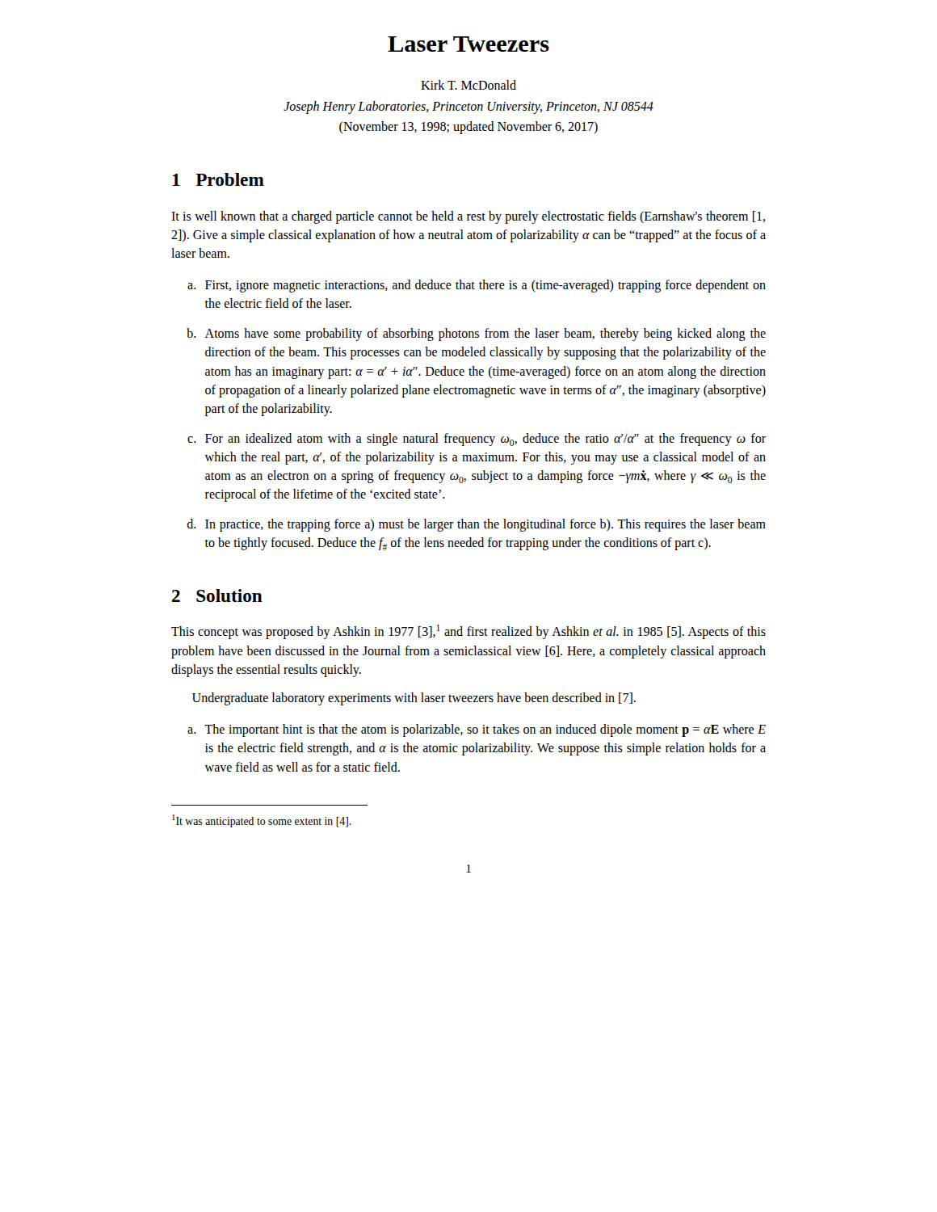Laser Tweezers
Kirk T. McDonald
Joseph Henry Laboratories, Princeton University, Princeton, NJ 08544
(November 13, 1998; updated November 6, 2017)
1 Problem
It is well known that a charged particle cannot be held a rest by purely electrostatic fields (Earnshaw's theorem [1, 2]). Give a simple classical explanation of how a neutral atom of polarizability α can be “trapped” at the focus of a laser beam.
First, ignore magnetic interactions, and deduce that there is a (time-averaged) trapping force dependent on the electric field of the laser.
Atoms have some probability of absorbing photons from the laser beam, thereby being kicked along the direction of the beam. This processes can be modeled classically by supposing that the polarizability of the atom has an imaginary part: α = α′ + iα″. Deduce the (time-averaged) force on an atom along the direction of propagation of a linearly polarized plane electromagnetic wave in terms of α″, the imaginary (absorptive) part of the polarizability.
For an idealized atom with a single natural frequency ω0, deduce the ratio α′/α″ at the frequency ω for which the real part, α′, of the polarizability is a maximum. For this, you may use a classical model of an atom as an electron on a spring of frequency ω0, subject to a damping force −γmẋ, where γ ≪ ω0 is the reciprocal of the lifetime of the ‘excited state’.
In practice, the trapping force a) must be larger than the longitudinal force b). This requires the laser beam to be tightly focused. Deduce the f# of the lens needed for trapping under the conditions of part c).
2 Solution
This concept was proposed by Ashkin in 1977 [3],1 and first realized by Ashkin et al. in 1985 [5]. Aspects of this problem have been discussed in the Journal from a semiclassical view [6]. Here, a completely classical approach displays the essential results quickly.
Undergraduate laboratory experiments with laser tweezers have been described in [7].
The important hint is that the atom is polarizable, so it takes on an induced dipole moment p = αE where E is the electric field strength, and α is the atomic polarizability. We suppose this simple relation holds for a wave field as well as for a static field.
1It was anticipated to some extent in [4].
1